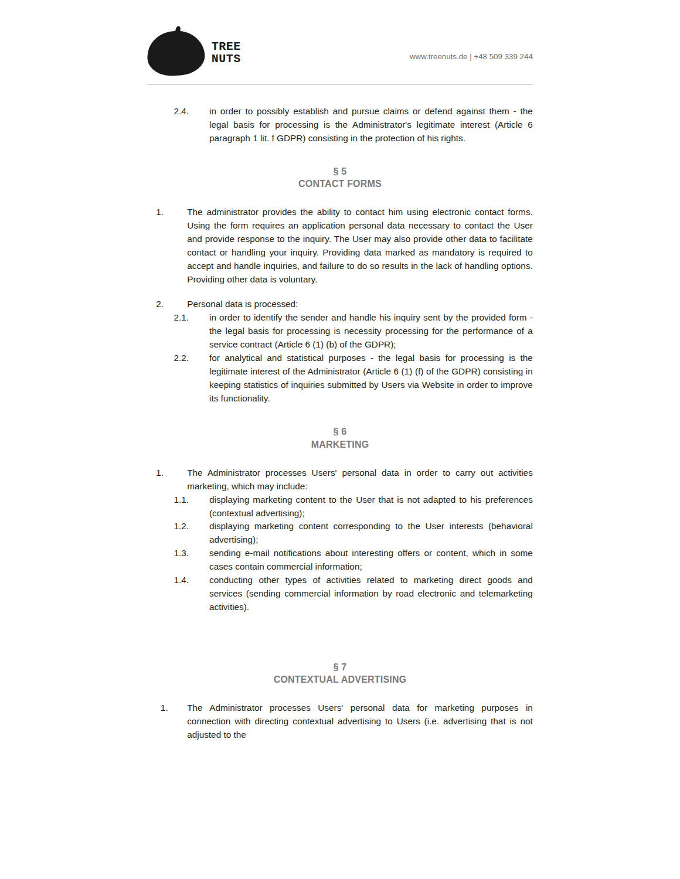Tree Nuts
www.treenuts.de | +48 509 339 244
2.4.
in order to possibly establish and pursue claims or defend against them - the legal basis for processing is the Administrator's legitimate interest (Article 6 paragraph 1 lit. f GDPR) consisting in the protection of his rights.
§ 5 Contact Forms
1.
The administrator provides the ability to contact him using electronic contact forms. Using the form requires an application personal data necessary to contact the User and provide response to the inquiry. The User may also provide other data to facilitate contact or handling your inquiry. Providing data marked as mandatory is required to accept and handle inquiries, and failure to do so results in the lack of handling options. Providing other data is voluntary.
2.
Personal data is processed:
2.1.
in order to identify the sender and handle his inquiry sent by the provided form - the legal basis for processing is necessity processing for the performance of a service contract (Article 6 (1) (b) of the GDPR);
2.2.
for analytical and statistical purposes - the legal basis for processing is the legitimate interest of the Administrator (Article 6 (1) (f) of the GDPR) consisting in keeping statistics of inquiries submitted by Users via Website in order to improve its functionality.
§ 6 Marketing
1.
The Administrator processes Users' personal data in order to carry out activities marketing, which may include:
1.1.
displaying marketing content to the User that is not adapted to his preferences (contextual advertising);
1.2.
displaying marketing content corresponding to the User interests (behavioral advertising);
1.3.
sending e-mail notifications about interesting offers or content, which in some cases contain commercial information;
1.4.
conducting other types of activities related to marketing direct goods and services (sending commercial information by road electronic and telemarketing activities).
§ 7 Contextual Advertising
1.
The Administrator processes Users' personal data for marketing purposes in connection with directing contextual advertising to Users (i.e. advertising that is not adjusted to the